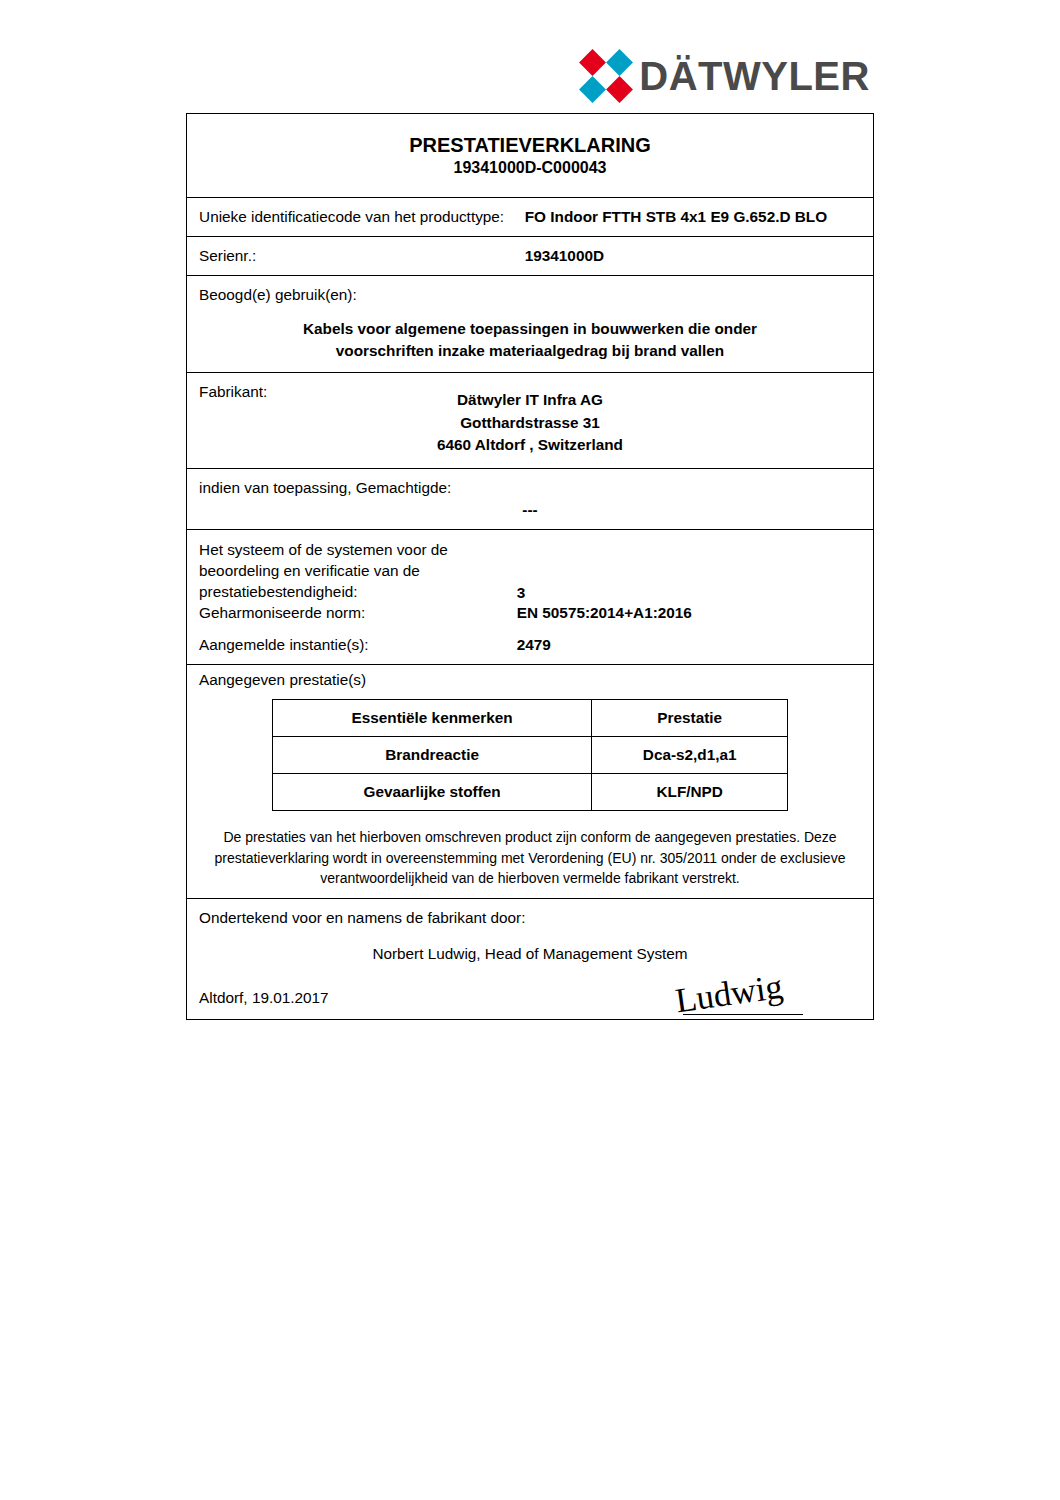DÄTWYLER
PRESTATIEVERKLARING
19341000D-C000043
Unieke identificatiecode van het producttype:
FO Indoor FTTH STB 4x1 E9 G.652.D BLO
Serienr.:
19341000D
Beoogd(e) gebruik(en):
Kabels voor algemene toepassingen in bouwwerken die onder
voorschriften inzake materiaalgedrag bij brand vallen
Fabrikant:
Dätwyler IT Infra AG
Gotthardstrasse 31
6460 Altdorf , Switzerland
indien van toepassing, Gemachtigde:
---
Het systeem of de systemen voor de beoordeling en verificatie van de prestatiebestendigheid:
3
Geharmoniseerde norm:
EN 50575:2014+A1:2016
Aangemelde instantie(s):
2479
Aangegeven prestatie(s)
| Essentiële kenmerken | Prestatie |
| --- | --- |
| Brandreactie | Dca-s2,d1,a1 |
| Gevaarlijke stoffen | KLF/NPD |
De prestaties van het hierboven omschreven product zijn conform de aangegeven prestaties. Deze prestatieverklaring wordt in overeenstemming met Verordening (EU) nr. 305/2011 onder de exclusieve verantwoordelijkheid van de hierboven vermelde fabrikant verstrekt.
Ondertekend voor en namens de fabrikant door:
Norbert Ludwig, Head of Management System
Altdorf, 19.01.2017
Ludwig